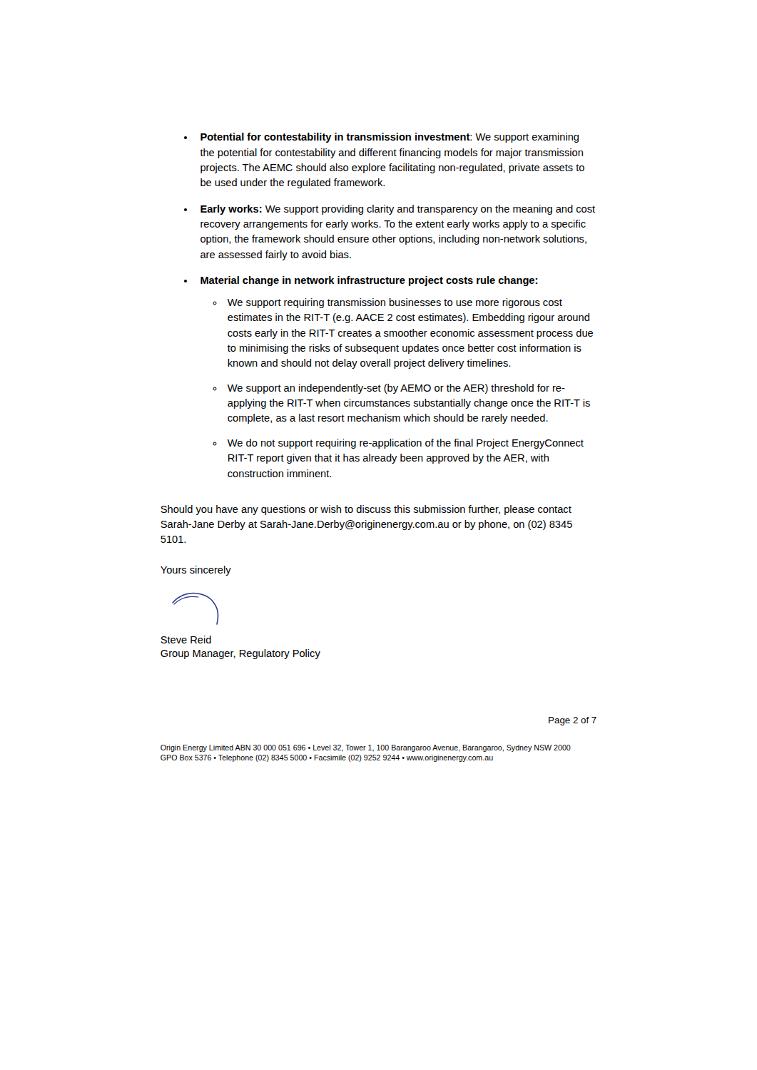Potential for contestability in transmission investment: We support examining the potential for contestability and different financing models for major transmission projects. The AEMC should also explore facilitating non-regulated, private assets to be used under the regulated framework.
Early works: We support providing clarity and transparency on the meaning and cost recovery arrangements for early works. To the extent early works apply to a specific option, the framework should ensure other options, including non-network solutions, are assessed fairly to avoid bias.
Material change in network infrastructure project costs rule change:
We support requiring transmission businesses to use more rigorous cost estimates in the RIT-T (e.g. AACE 2 cost estimates). Embedding rigour around costs early in the RIT-T creates a smoother economic assessment process due to minimising the risks of subsequent updates once better cost information is known and should not delay overall project delivery timelines.
We support an independently-set (by AEMO or the AER) threshold for re-applying the RIT-T when circumstances substantially change once the RIT-T is complete, as a last resort mechanism which should be rarely needed.
We do not support requiring re-application of the final Project EnergyConnect RIT-T report given that it has already been approved by the AER, with construction imminent.
Should you have any questions or wish to discuss this submission further, please contact Sarah-Jane Derby at Sarah-Jane.Derby@originenergy.com.au or by phone, on (02) 8345 5101.
Yours sincerely
Steve Reid
Group Manager, Regulatory Policy
Page 2 of 7
Origin Energy Limited ABN 30 000 051 696 • Level 32, Tower 1, 100 Barangaroo Avenue, Barangaroo, Sydney NSW 2000
GPO Box 5376 • Telephone (02) 8345 5000 • Facsimile (02) 9252 9244 • www.originenergy.com.au